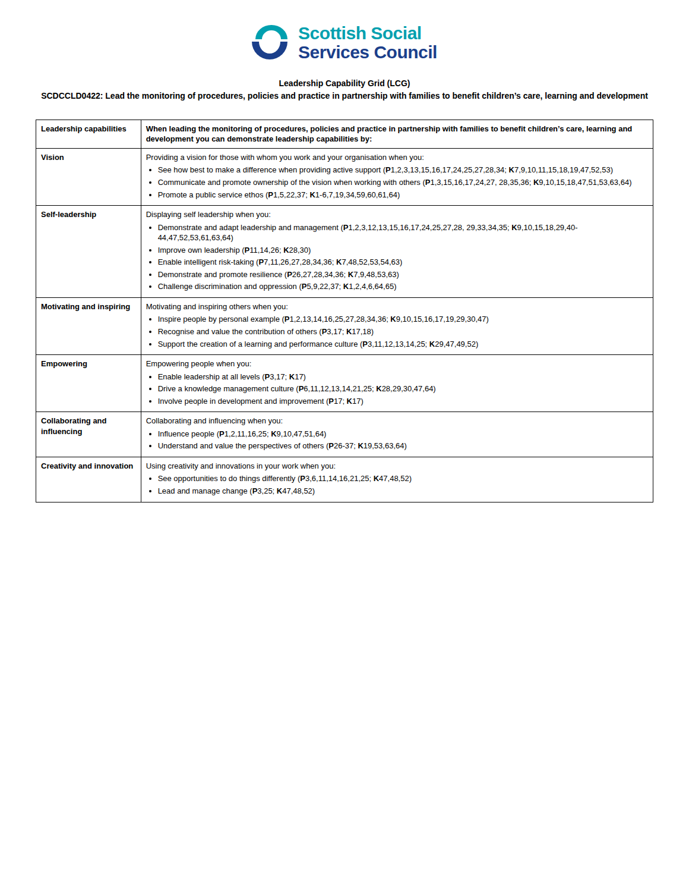Scottish Social
Services Council
Leadership Capability Grid (LCG)
SCDCCLD0422: Lead the monitoring of procedures, policies and practice in partnership with families to benefit children’s care, learning and development
| Leadership capabilities | When leading the monitoring of procedures, policies and practice in partnership with families to benefit children’s care, learning and development you can demonstrate leadership capabilities by: |
| --- | --- |
| Vision | Providing a vision for those with whom you work and your organisation when you: See how best to make a difference when providing active support ( P 1,2,3,13,15,16,17,24,25,27,28,34; K 7,9,10,11,15,18,19,47,52,53) Communicate and promote ownership of the vision when working with others ( P 1,3,15,16,17,24,27, 28,35,36; K 9,10,15,18,47,51,53,63,64) Promote a public service ethos ( P 1,5,22,37; K 1-6,7,19,34,59,60,61,64) |
| Self-leadership | Displaying self leadership when you: Demonstrate and adapt leadership and management ( P 1,2,3,12,13,15,16,17,24,25,27,28, 29,33,34,35; K 9,10,15,18,29,40-44,47,52,53,61,63,64) Improve own leadership ( P 11,14,26; K 28,30) Enable intelligent risk-taking ( P 7,11,26,27,28,34,36; K 7,48,52,53,54,63) Demonstrate and promote resilience ( P 26,27,28,34,36; K 7,9,48,53,63) Challenge discrimination and oppression ( P 5,9,22,37; K 1,2,4,6,64,65) |
| Motivating and inspiring | Motivating and inspiring others when you: Inspire people by personal example ( P 1,2,13,14,16,25,27,28,34,36; K 9,10,15,16,17,19,29,30,47) Recognise and value the contribution of others ( P 3,17; K 17,18) Support the creation of a learning and performance culture ( P 3,11,12,13,14,25; K 29,47,49,52) |
| Empowering | Empowering people when you: Enable leadership at all levels ( P 3,17; K 17) Drive a knowledge management culture ( P 6,11,12,13,14,21,25; K 28,29,30,47,64) Involve people in development and improvement ( P 17; K 17) |
| Collaborating and influencing | Collaborating and influencing when you: Influence people ( P 1,2,11,16,25; K 9,10,47,51,64) Understand and value the perspectives of others ( P 26-37; K 19,53,63,64) |
| Creativity and innovation | Using creativity and innovations in your work when you: See opportunities to do things differently ( P 3,6,11,14,16,21,25; K 47,48,52) Lead and manage change ( P 3,25; K 47,48,52) |